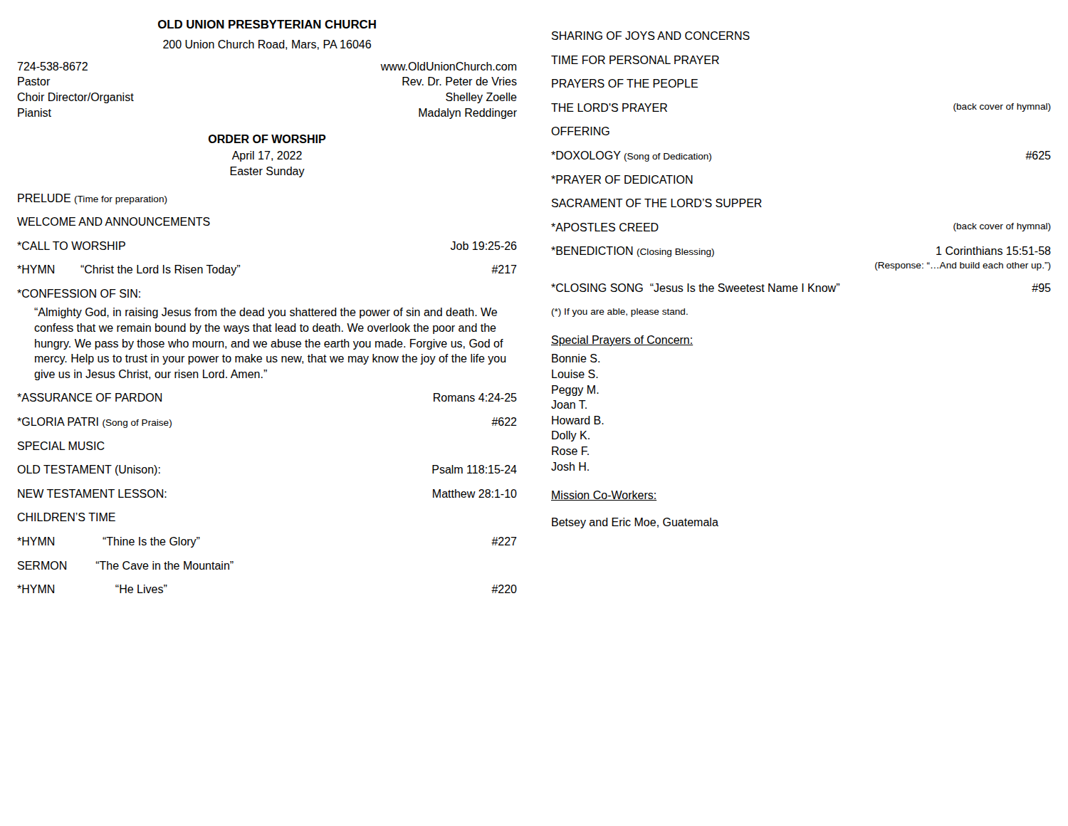Old Union Presbyterian Church
200 Union Church Road, Mars, PA 16046
724-538-8672
www.OldUnionChurch.com
Pastor
Rev. Dr. Peter de Vries
Choir Director/Organist
Shelley Zoelle
Pianist
Madalyn Reddinger
Order of Worship
April 17, 2022
Easter Sunday
PRELUDE (Time for preparation)
WELCOME AND ANNOUNCEMENTS
*CALL TO WORSHIP Job 19:25-26
*HYMN “Christ the Lord Is Risen Today” #217
*CONFESSION OF SIN:
“Almighty God, in raising Jesus from the dead you shattered the power of sin and death. We confess that we remain bound by the ways that lead to death. We overlook the poor and the hungry. We pass by those who mourn, and we abuse the earth you made. Forgive us, God of mercy. Help us to trust in your power to make us new, that we may know the joy of the life you give us in Jesus Christ, our risen Lord. Amen.”
*ASSURANCE OF PARDON Romans 4:24-25
*GLORIA PATRI (Song of Praise) #622
SPECIAL MUSIC
OLD TESTAMENT (Unison): Psalm 118:15-24
NEW TESTAMENT LESSON: Matthew 28:1-10
CHILDREN’S TIME
*HYMN “Thine Is the Glory” #227
SERMON “The Cave in the Mountain”
*HYMN “He Lives” #220
SHARING OF JOYS AND CONCERNS
TIME FOR PERSONAL PRAYER
PRAYERS OF THE PEOPLE
THE LORD'S PRAYER (back cover of hymnal)
OFFERING
*DOXOLOGY (Song of Dedication) #625
*PRAYER OF DEDICATION
SACRAMENT OF THE LORD’S SUPPER
*APOSTLES CREED (back cover of hymnal)
*BENEDICTION (Closing Blessing) 1 Corinthians 15:51-58
(Response: “…And build each other up.”)
*CLOSING SONG “Jesus Is the Sweetest Name I Know” #95
(*) If you are able, please stand.
Special Prayers of Concern:
Bonnie S.
Louise S.
Peggy M.
Joan T.
Howard B.
Dolly K.
Rose F.
Josh H.
Mission Co-Workers:
Betsey and Eric Moe, Guatemala